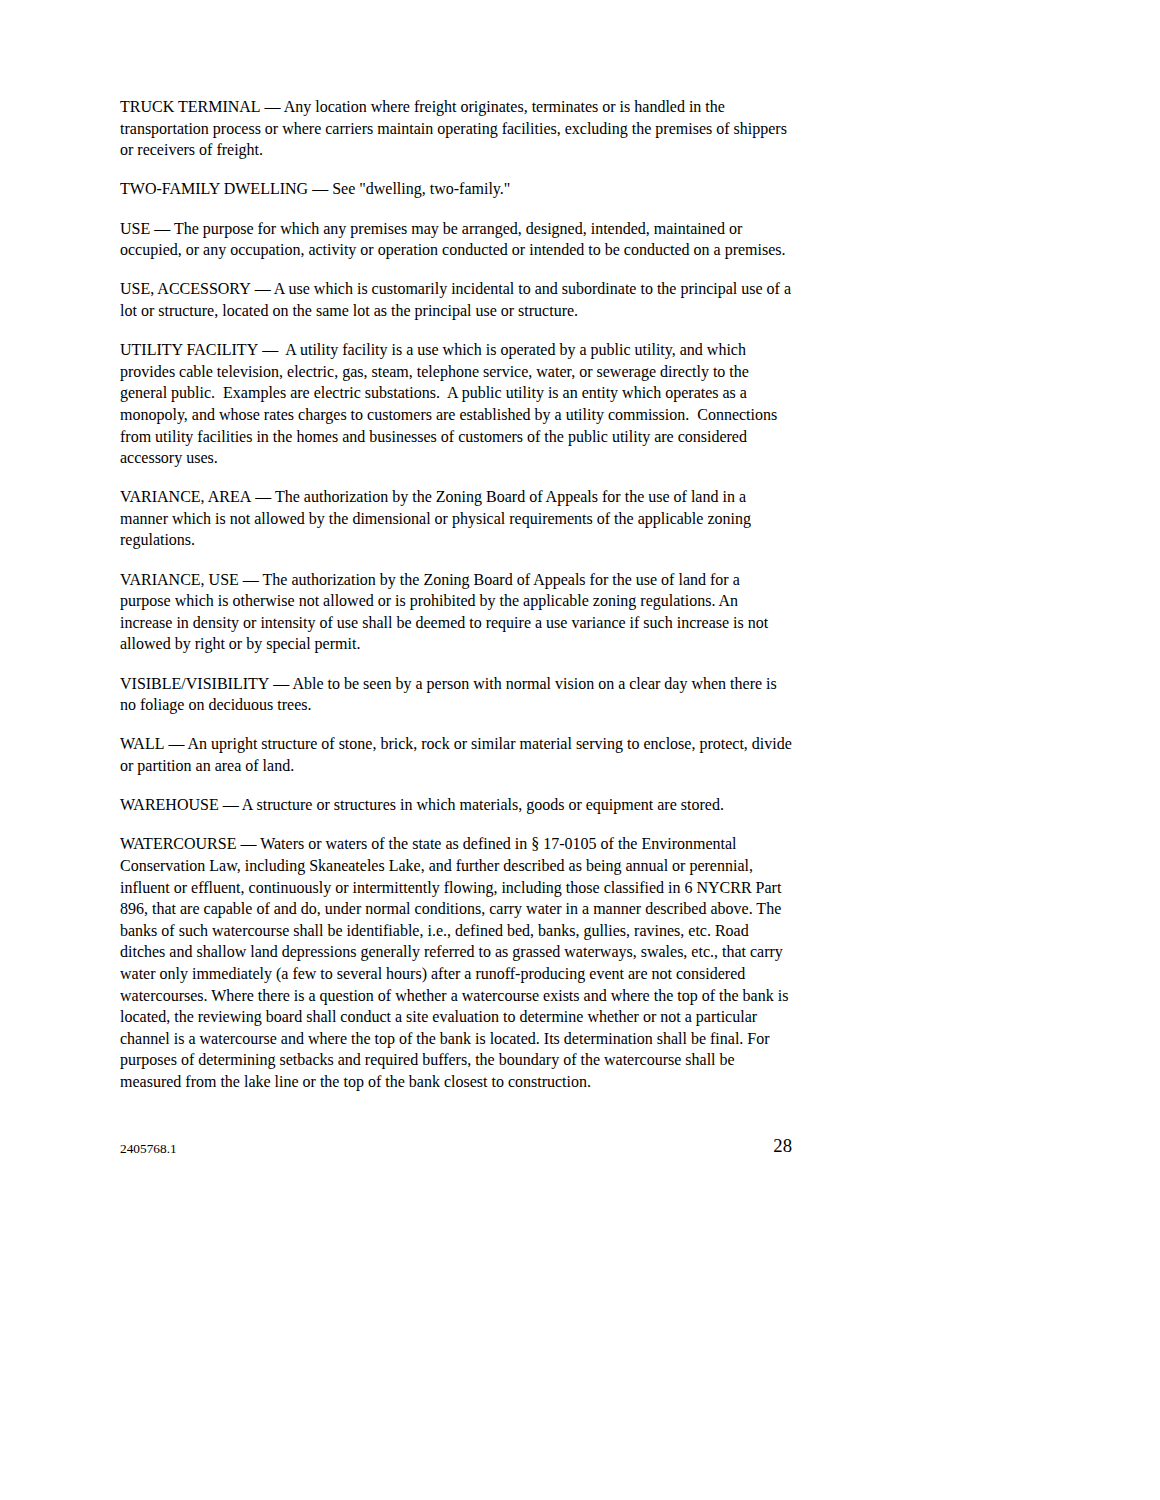TRUCK TERMINAL
— Any location where freight originates, terminates or is handled in the transportation process or where carriers maintain operating facilities, excluding the premises of shippers or receivers of freight.
TWO-FAMILY DWELLING
— See "dwelling, two-family."
USE
— The purpose for which any premises may be arranged, designed, intended, maintained or occupied, or any occupation, activity or operation conducted or intended to be conducted on a premises.
USE, ACCESSORY
— A use which is customarily incidental to and subordinate to the principal use of a lot or structure, located on the same lot as the principal use or structure.
UTILITY FACILITY
— A utility facility is a use which is operated by a public utility, and which provides cable television, electric, gas, steam, telephone service, water, or sewerage directly to the general public. Examples are electric substations. A public utility is an entity which operates as a monopoly, and whose rates charges to customers are established by a utility commission. Connections from utility facilities in the homes and businesses of customers of the public utility are considered accessory uses.
VARIANCE, AREA
— The authorization by the Zoning Board of Appeals for the use of land in a manner which is not allowed by the dimensional or physical requirements of the applicable zoning regulations.
VARIANCE, USE
— The authorization by the Zoning Board of Appeals for the use of land for a purpose which is otherwise not allowed or is prohibited by the applicable zoning regulations. An increase in density or intensity of use shall be deemed to require a use variance if such increase is not allowed by right or by special permit.
VISIBLE/VISIBILITY
— Able to be seen by a person with normal vision on a clear day when there is no foliage on deciduous trees.
WALL
— An upright structure of stone, brick, rock or similar material serving to enclose, protect, divide or partition an area of land.
WAREHOUSE
— A structure or structures in which materials, goods or equipment are stored.
WATERCOURSE
— Waters or waters of the state as defined in § 17-0105 of the Environmental Conservation Law, including Skaneateles Lake, and further described as being annual or perennial, influent or effluent, continuously or intermittently flowing, including those classified in 6 NYCRR Part 896, that are capable of and do, under normal conditions, carry water in a manner described above. The banks of such watercourse shall be identifiable, i.e., defined bed, banks, gullies, ravines, etc. Road ditches and shallow land depressions generally referred to as grassed waterways, swales, etc., that carry water only immediately (a few to several hours) after a runoff-producing event are not considered watercourses. Where there is a question of whether a watercourse exists and where the top of the bank is located, the reviewing board shall conduct a site evaluation to determine whether or not a particular channel is a watercourse and where the top of the bank is located. Its determination shall be final. For purposes of determining setbacks and required buffers, the boundary of the watercourse shall be measured from the lake line or the top of the bank closest to construction.
2405768.1 28